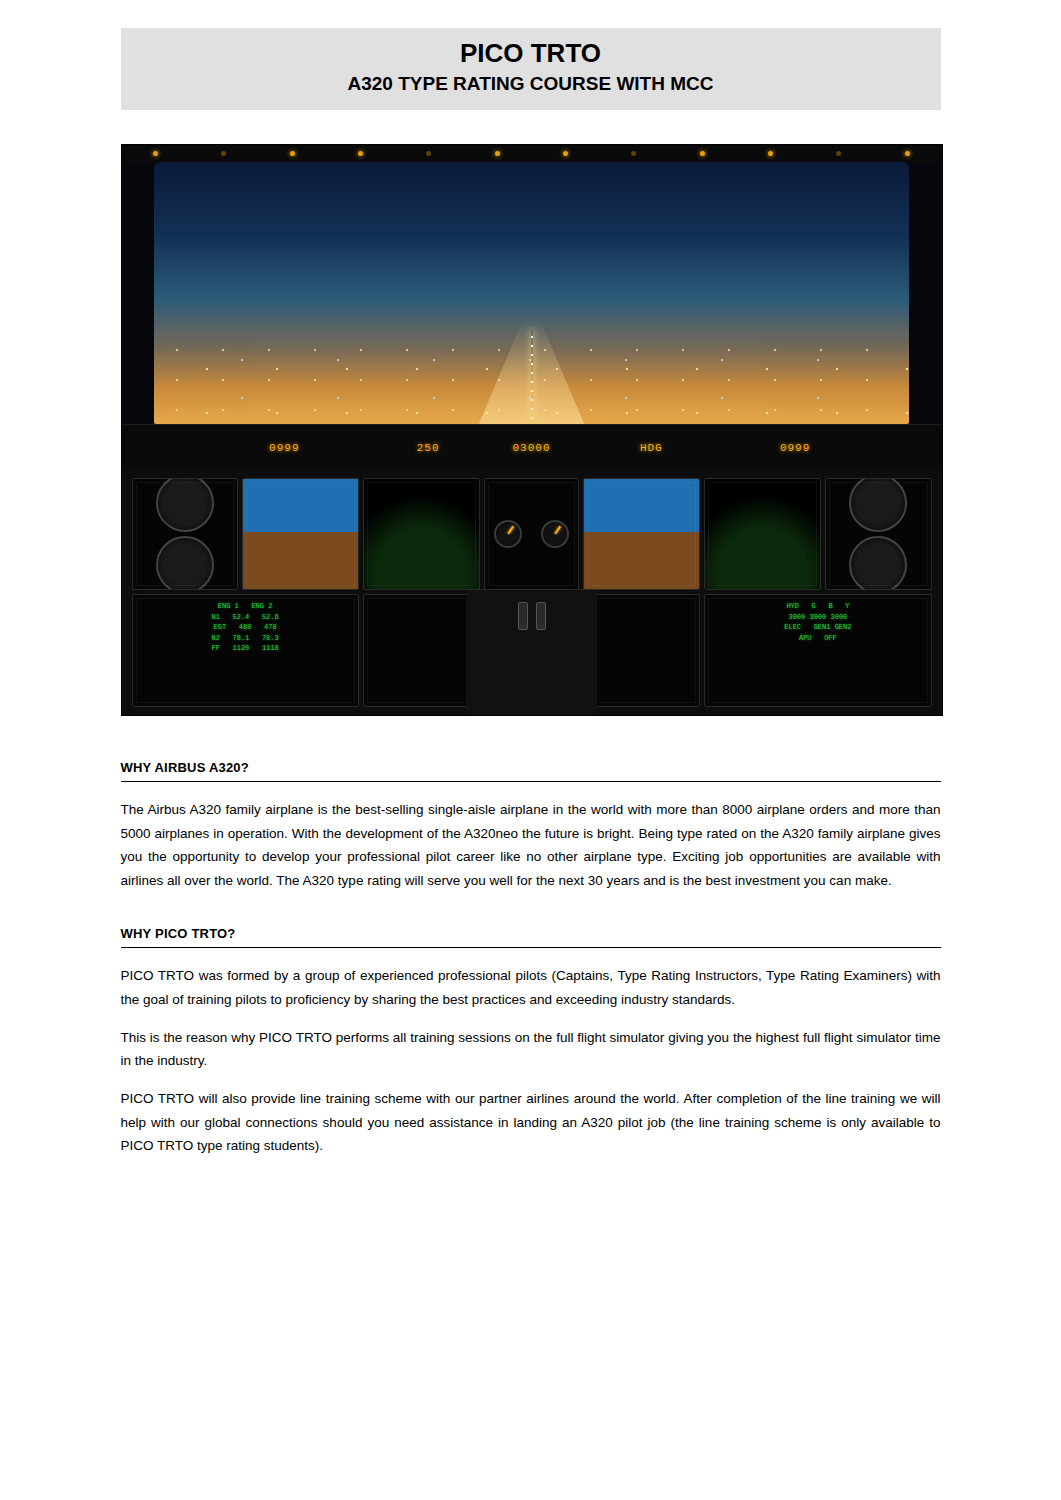PICO TRTO
A320 TYPE RATING COURSE WITH MCC
0999 250 03000 HDG 0999
ENG 1 ENG 2
N1 52.4 52.6
EGT 480 478
N2 78.1 78.3
FF 1120 1118
GEAR DOWN FLAPS FULL
SPLRS ARMED
A/BRK LO
LDG MEMO COMPLETE
HYD G B Y
3000 3000 3000
ELEC GEN1 GEN2
APU OFF
WHY AIRBUS A320?
The Airbus A320 family airplane is the best-selling single-aisle airplane in the world with more than 8000 airplane orders and more than 5000 airplanes in operation. With the development of the A320neo the future is bright. Being type rated on the A320 family airplane gives you the opportunity to develop your professional pilot career like no other airplane type. Exciting job opportunities are available with airlines all over the world. The A320 type rating will serve you well for the next 30 years and is the best investment you can make.
WHY PICO TRTO?
PICO TRTO was formed by a group of experienced professional pilots (Captains, Type Rating Instructors, Type Rating Examiners) with the goal of training pilots to proficiency by sharing the best practices and exceeding industry standards.
This is the reason why PICO TRTO performs all training sessions on the full flight simulator giving you the highest full flight simulator time in the industry.
PICO TRTO will also provide line training scheme with our partner airlines around the world. After completion of the line training we will help with our global connections should you need assistance in landing an A320 pilot job (the line training scheme is only available to PICO TRTO type rating students).